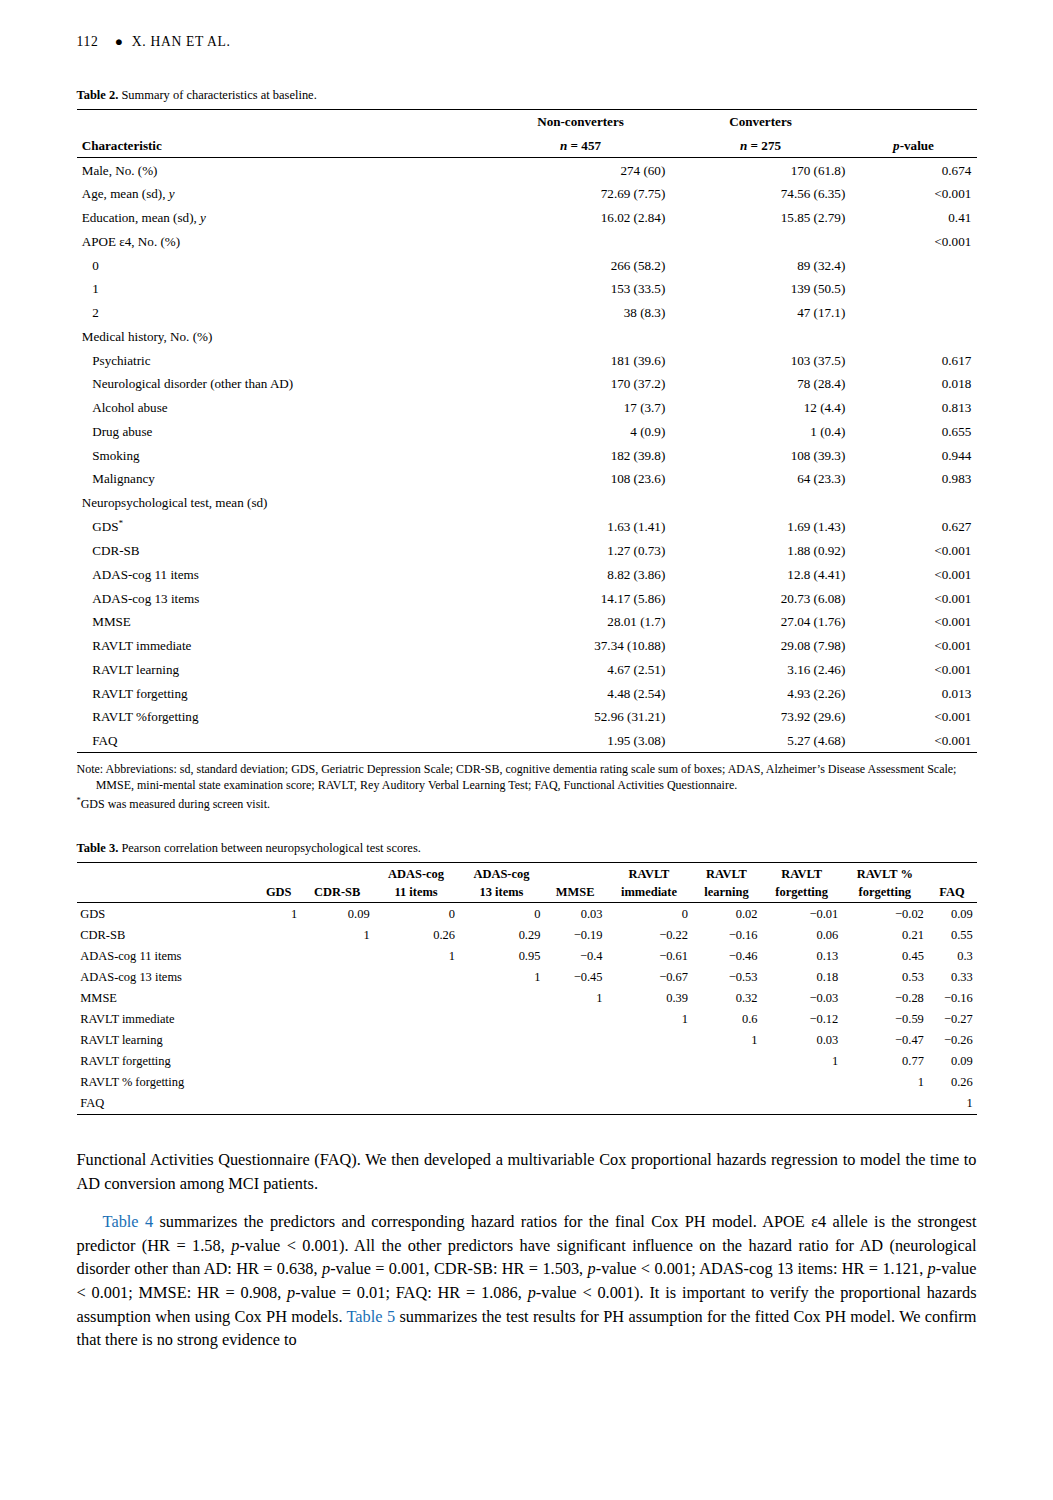112● X. HAN ET AL.
Table 2. Summary of characteristics at baseline.
| | Non-converters | Converters | |
| --- | --- | --- | --- |
| Characteristic | n = 457 | n = 275 | p -value |
| Male, No. (%) | 274 (60) | 170 (61.8) | 0.674 |
| Age, mean (sd), y | 72.69 (7.75) | 74.56 (6.35) | <0.001 |
| Education, mean (sd), y | 16.02 (2.84) | 15.85 (2.79) | 0.41 |
| APOE ε4, No. (%) | | | <0.001 |
| 0 | 266 (58.2) | 89 (32.4) | |
| 1 | 153 (33.5) | 139 (50.5) | |
| 2 | 38 (8.3) | 47 (17.1) | |
| Medical history, No. (%) | | | |
| Psychiatric | 181 (39.6) | 103 (37.5) | 0.617 |
| Neurological disorder (other than AD) | 170 (37.2) | 78 (28.4) | 0.018 |
| Alcohol abuse | 17 (3.7) | 12 (4.4) | 0.813 |
| Drug abuse | 4 (0.9) | 1 (0.4) | 0.655 |
| Smoking | 182 (39.8) | 108 (39.3) | 0.944 |
| Malignancy | 108 (23.6) | 64 (23.3) | 0.983 |
| Neuropsychological test, mean (sd) | | | |
| GDS * | 1.63 (1.41) | 1.69 (1.43) | 0.627 |
| CDR-SB | 1.27 (0.73) | 1.88 (0.92) | <0.001 |
| ADAS-cog 11 items | 8.82 (3.86) | 12.8 (4.41) | <0.001 |
| ADAS-cog 13 items | 14.17 (5.86) | 20.73 (6.08) | <0.001 |
| MMSE | 28.01 (1.7) | 27.04 (1.76) | <0.001 |
| RAVLT immediate | 37.34 (10.88) | 29.08 (7.98) | <0.001 |
| RAVLT learning | 4.67 (2.51) | 3.16 (2.46) | <0.001 |
| RAVLT forgetting | 4.48 (2.54) | 4.93 (2.26) | 0.013 |
| RAVLT %forgetting | 52.96 (31.21) | 73.92 (29.6) | <0.001 |
| FAQ | 1.95 (3.08) | 5.27 (4.68) | <0.001 |
Note: Abbreviations: sd, standard deviation; GDS, Geriatric Depression Scale; CDR-SB, cognitive dementia rating scale sum of boxes; ADAS, Alzheimer’s Disease Assessment Scale; MMSE, mini-mental state examination score; RAVLT, Rey Auditory Verbal Learning Test; FAQ, Functional Activities Questionnaire.
*GDS was measured during screen visit.
Table 3. Pearson correlation between neuropsychological test scores.
| | GDS | CDR-SB | ADAS-cog 11 items | ADAS-cog 13 items | MMSE | RAVLT immediate | RAVLT learning | RAVLT forgetting | RAVLT % forgetting | FAQ |
| --- | --- | --- | --- | --- | --- | --- | --- | --- | --- | --- |
| GDS | 1 | 0.09 | 0 | 0 | 0.03 | 0 | 0.02 | −0.01 | −0.02 | 0.09 |
| CDR-SB | | 1 | 0.26 | 0.29 | −0.19 | −0.22 | −0.16 | 0.06 | 0.21 | 0.55 |
| ADAS-cog 11 items | | | 1 | 0.95 | −0.4 | −0.61 | −0.46 | 0.13 | 0.45 | 0.3 |
| ADAS-cog 13 items | | | | 1 | −0.45 | −0.67 | −0.53 | 0.18 | 0.53 | 0.33 |
| MMSE | | | | | 1 | 0.39 | 0.32 | −0.03 | −0.28 | −0.16 |
| RAVLT immediate | | | | | | 1 | 0.6 | −0.12 | −0.59 | −0.27 |
| RAVLT learning | | | | | | | 1 | 0.03 | −0.47 | −0.26 |
| RAVLT forgetting | | | | | | | | 1 | 0.77 | 0.09 |
| RAVLT % forgetting | | | | | | | | | 1 | 0.26 |
| FAQ | | | | | | | | | | 1 |
Functional Activities Questionnaire (FAQ). We then developed a multivariable Cox proportional hazards regression to model the time to AD conversion among MCI patients.
Table 4 summarizes the predictors and corresponding hazard ratios for the final Cox PH model. APOE ε4 allele is the strongest predictor (HR = 1.58, p-value < 0.001). All the other predictors have significant influence on the hazard ratio for AD (neurological disorder other than AD: HR = 0.638, p-value = 0.001, CDR-SB: HR = 1.503, p-value < 0.001; ADAS-cog 13 items: HR = 1.121, p-value < 0.001; MMSE: HR = 0.908, p-value = 0.01; FAQ: HR = 1.086, p-value < 0.001). It is important to verify the proportional hazards assumption when using Cox PH models. Table 5 summarizes the test results for PH assumption for the fitted Cox PH model. We confirm that there is no strong evidence to